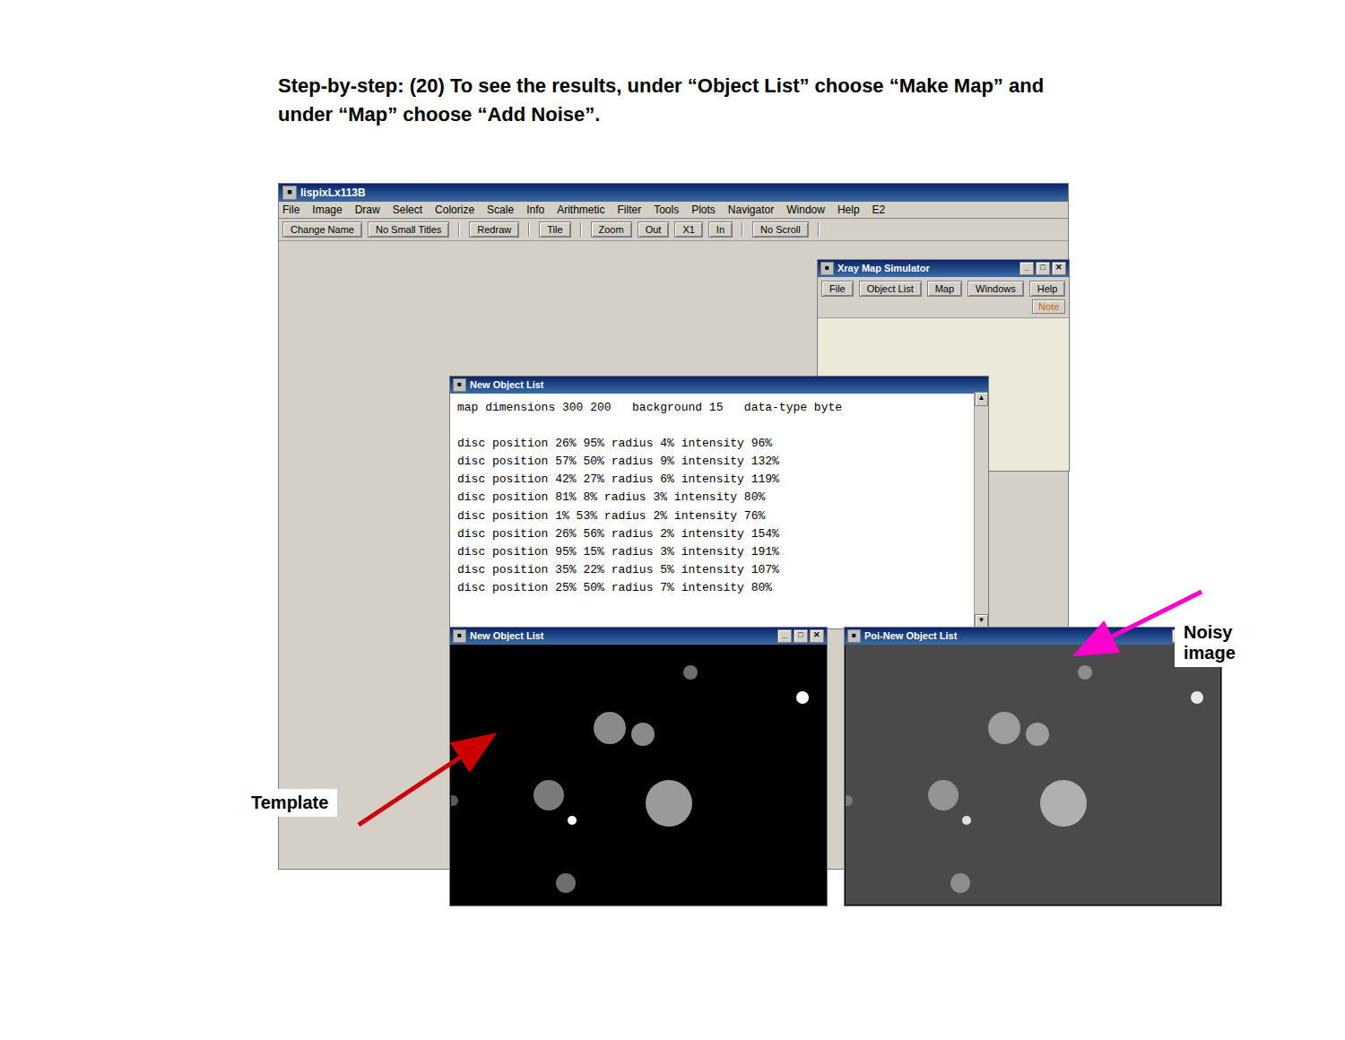Step-by-step: (20) To see the results, under “Object List” choose “Make Map” and under “Map” choose “Add Noise”.
■ lispixLx113B
File Image Draw Select Colorize Scale Info Arithmetic Filter Tools Plots Navigator Window Help E2
Change Name No Small Titles Redraw Tile Zoom Out X1 In No Scroll
■Xray Map Simulator _□✕
File Object List Map Windows Help Note
■New Object List
map dimensions 300 200 background 15 data-type byte disc position 26% 95% radius 4% intensity 96% disc position 57% 50% radius 9% intensity 132% disc position 42% 27% radius 6% intensity 119% disc position 81% 8% radius 3% intensity 80% disc position 1% 53% radius 2% intensity 76% disc position 26% 56% radius 2% intensity 154% disc position 95% 15% radius 3% intensity 191% disc position 35% 22% radius 5% intensity 107% disc position 25% 50% radius 7% intensity 80%
▲
▼
■New Object List _□✕
■Poi-New Object List _□✕
Template
Noisy image